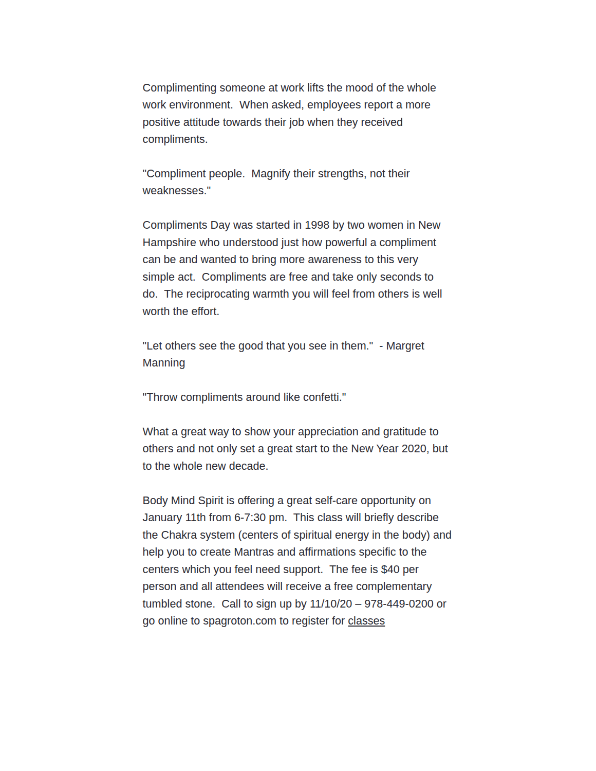Complimenting someone at work lifts the mood of the whole work environment. When asked, employees report a more positive attitude towards their job when they received compliments.
"Compliment people. Magnify their strengths, not their weaknesses."
Compliments Day was started in 1998 by two women in New Hampshire who understood just how powerful a compliment can be and wanted to bring more awareness to this very simple act. Compliments are free and take only seconds to do. The reciprocating warmth you will feel from others is well worth the effort.
"Let others see the good that you see in them." - Margret Manning
"Throw compliments around like confetti."
What a great way to show your appreciation and gratitude to others and not only set a great start to the New Year 2020, but to the whole new decade.
Body Mind Spirit is offering a great self-care opportunity on January 11th from 6-7:30 pm. This class will briefly describe the Chakra system (centers of spiritual energy in the body) and help you to create Mantras and affirmations specific to the centers which you feel need support. The fee is $40 per person and all attendees will receive a free complementary tumbled stone. Call to sign up by 11/10/20 – 978-449-0200 or go online to spagroton.com to register for classes